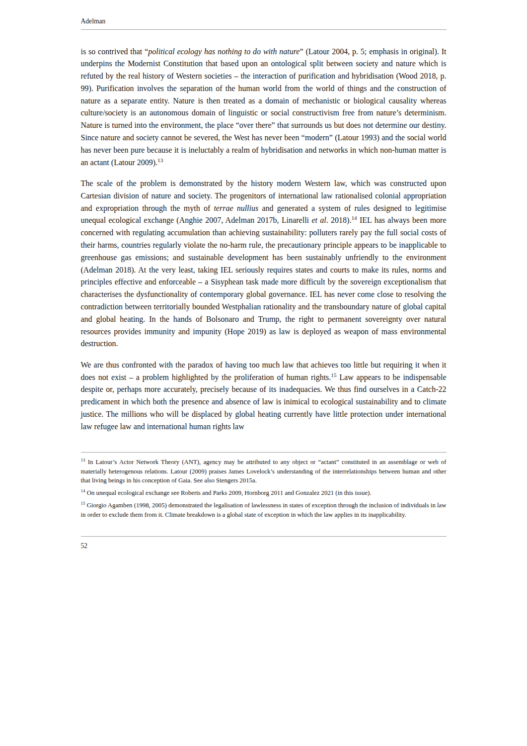Adelman
is so contrived that “political ecology has nothing to do with nature” (Latour 2004, p. 5; emphasis in original). It underpins the Modernist Constitution that based upon an ontological split between society and nature which is refuted by the real history of Western societies – the interaction of purification and hybridisation (Wood 2018, p. 99). Purification involves the separation of the human world from the world of things and the construction of nature as a separate entity. Nature is then treated as a domain of mechanistic or biological causality whereas culture/society is an autonomous domain of linguistic or social constructivism free from nature’s determinism. Nature is turned into the environment, the place “over there” that surrounds us but does not determine our destiny. Since nature and society cannot be severed, the West has never been “modern” (Latour 1993) and the social world has never been pure because it is ineluctably a realm of hybridisation and networks in which non-human matter is an actant (Latour 2009).13
The scale of the problem is demonstrated by the history modern Western law, which was constructed upon Cartesian division of nature and society. The progenitors of international law rationalised colonial appropriation and expropriation through the myth of terrae nullius and generated a system of rules designed to legitimise unequal ecological exchange (Anghie 2007, Adelman 2017b, Linarelli et al. 2018).14 IEL has always been more concerned with regulating accumulation than achieving sustainability: polluters rarely pay the full social costs of their harms, countries regularly violate the no-harm rule, the precautionary principle appears to be inapplicable to greenhouse gas emissions; and sustainable development has been sustainably unfriendly to the environment (Adelman 2018). At the very least, taking IEL seriously requires states and courts to make its rules, norms and principles effective and enforceable – a Sisyphean task made more difficult by the sovereign exceptionalism that characterises the dysfunctionality of contemporary global governance. IEL has never come close to resolving the contradiction between territorially bounded Westphalian rationality and the transboundary nature of global capital and global heating. In the hands of Bolsonaro and Trump, the right to permanent sovereignty over natural resources provides immunity and impunity (Hope 2019) as law is deployed as weapon of mass environmental destruction.
We are thus confronted with the paradox of having too much law that achieves too little but requiring it when it does not exist – a problem highlighted by the proliferation of human rights.15 Law appears to be indispensable despite or, perhaps more accurately, precisely because of its inadequacies. We thus find ourselves in a Catch-22 predicament in which both the presence and absence of law is inimical to ecological sustainability and to climate justice. The millions who will be displaced by global heating currently have little protection under international law refugee law and international human rights law
13 In Latour’s Actor Network Theory (ANT), agency may be attributed to any object or “actant” constituted in an assemblage or web of materially heterogenous relations. Latour (2009) praises James Lovelock’s understanding of the interrelationships between human and other that living beings in his conception of Gaia. See also Stengers 2015a.
14 On unequal ecological exchange see Roberts and Parks 2009, Hornborg 2011 and Gonzalez 2021 (in this issue).
15 Giorgio Agamben (1998, 2005) demonstrated the legalisation of lawlessness in states of exception through the inclusion of individuals in law in order to exclude them from it. Climate breakdown is a global state of exception in which the law applies in its inapplicability.
52